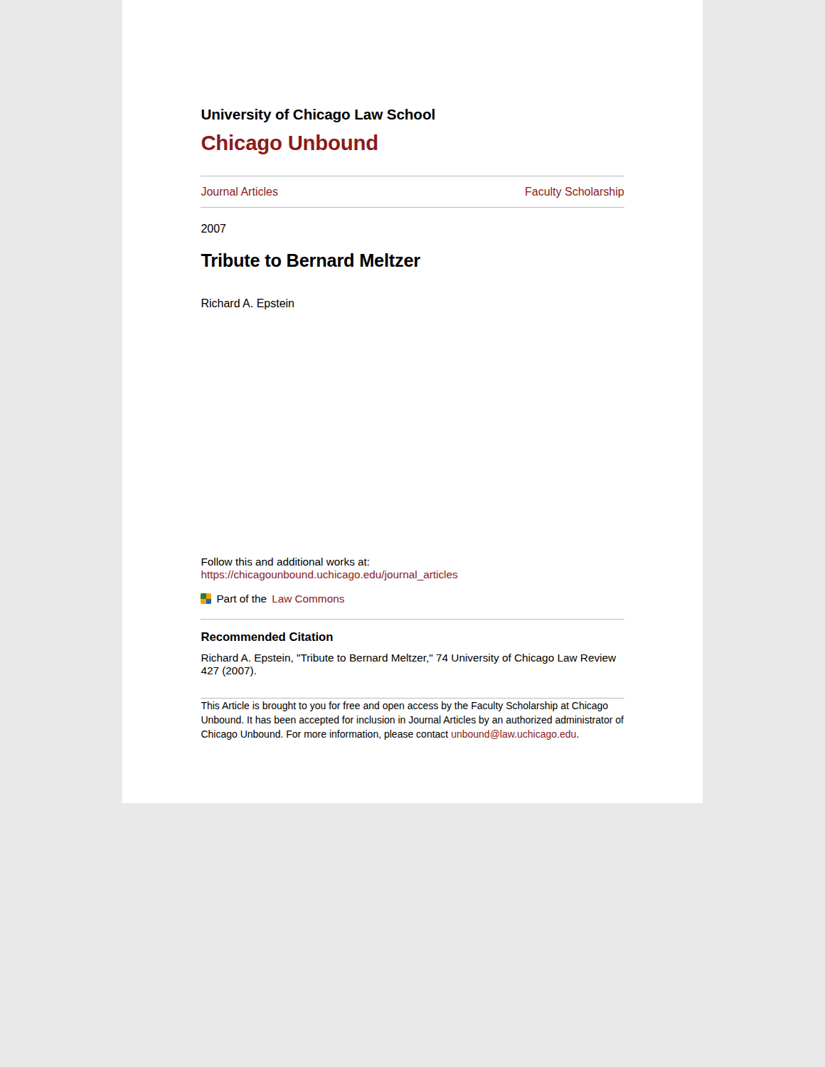University of Chicago Law School
Chicago Unbound
Journal Articles
Faculty Scholarship
2007
Tribute to Bernard Meltzer
Richard A. Epstein
Follow this and additional works at: https://chicagounbound.uchicago.edu/journal_articles
Part of the Law Commons
Recommended Citation
Richard A. Epstein, "Tribute to Bernard Meltzer," 74 University of Chicago Law Review 427 (2007).
This Article is brought to you for free and open access by the Faculty Scholarship at Chicago Unbound. It has been accepted for inclusion in Journal Articles by an authorized administrator of Chicago Unbound. For more information, please contact unbound@law.uchicago.edu.